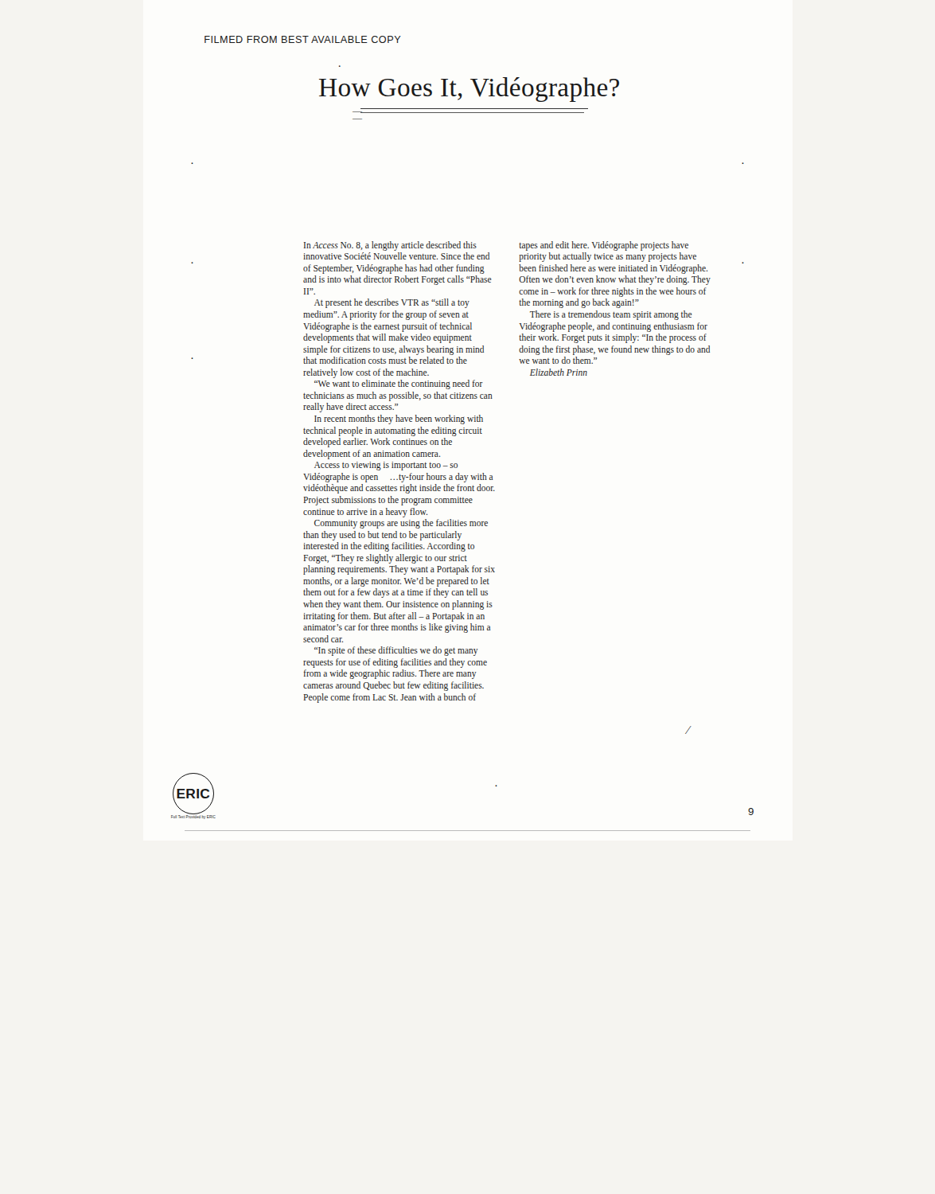FILMED FROM BEST AVAILABLE COPY
How Goes It, Vidéographe?
—
—
· · · · · · · ⁄
In Access No. 8, a lengthy article described this innovative Société Nouvelle venture. Since the end of September, Vidéographe has had other funding and is into what director Robert Forget calls “Phase II”.
At present he describes VTR as “still a toy medium”. A priority for the group of seven at Vidéographe is the earnest pursuit of technical developments that will make video equipment simple for citizens to use, always bearing in mind that modification costs must be related to the relatively low cost of the machine.
“We want to eliminate the continuing need for technicians as much as possible, so that citizens can really have direct access.”
In recent months they have been working with technical people in automating the editing circuit developed earlier. Work continues on the development of an animation camera.
Access to viewing is important too – so Vidéographe is open …ty-four hours a day with a vidéothèque and cassettes right inside the front door. Project submissions to the program committee continue to arrive in a heavy flow.
Community groups are using the facilities more than they used to but tend to be particularly interested in the editing facilities. According to Forget, “They re slightly allergic to our strict planning requirements. They want a Portapak for six months, or a large monitor. We’d be prepared to let them out for a few days at a time if they can tell us when they want them. Our insistence on planning is irritating for them. But after all – a Portapak in an animator’s car for three months is like giving him a second car.
“In spite of these difficulties we do get many requests for use of editing facilities and they come from a wide geographic radius. There are many cameras around Quebec but few editing facilities. People come from Lac St. Jean with a bunch of
tapes and edit here. Vidéographe projects have priority but actually twice as many projects have been finished here as were initiated in Vidéographe. Often we don’t even know what they’re doing. They come in – work for three nights in the wee hours of the morning and go back again!”
There is a tremendous team spirit among the Vidéographe people, and continuing enthusiasm for their work. Forget puts it simply: “In the process of doing the first phase, we found new things to do and we want to do them.”
Elizabeth Prinn
ERIC
Full Text Provided by ERIC
9